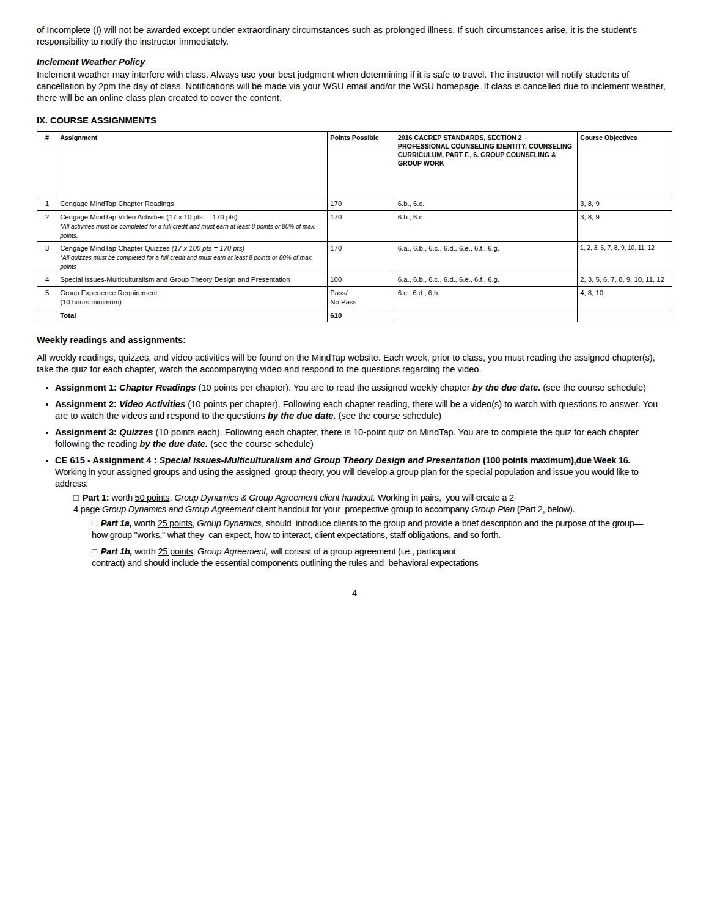of Incomplete (I) will not be awarded except under extraordinary circumstances such as prolonged illness. If such circumstances arise, it is the student's responsibility to notify the instructor immediately.
Inclement Weather Policy
Inclement weather may interfere with class. Always use your best judgment when determining if it is safe to travel. The instructor will notify students of cancellation by 2pm the day of class. Notifications will be made via your WSU email and/or the WSU homepage. If class is cancelled due to inclement weather, there will be an online class plan created to cover the content.
IX. COURSE ASSIGNMENTS
| # | Assignment | Points Possible | 2016 CACREP STANDARDS, SECTION 2 – PROFESSIONAL COUNSELING IDENTITY, COUNSELING CURRICULUM, PART F., 6. GROUP COUNSELING & GROUP WORK | Course Objectives |
| --- | --- | --- | --- | --- |
| 1 | Cengage MindTap Chapter Readings | 170 | 6.b., 6.c. | 3, 8, 9 |
| 2 | Cengage MindTap Video Activities (17 x 10 pts. = 170 pts) *All activities must be completed for a full credit and must earn at least 8 points or 80% of max. points. | 170 | 6.b., 6.c. | 3, 8, 9 |
| 3 | Cengage MindTap Chapter Quizzes (17 x 100 pts = 170 pts) *All quizzes must be completed for a full credit and must earn at least 8 points or 80% of max. points | 170 | 6.a., 6.b., 6.c., 6.d., 6.e., 6.f., 6.g. | 1, 2, 3, 6, 7, 8, 9, 10, 11, 12 |
| 4 | Special issues-Multiculturalism and Group Theory Design and Presentation | 100 | 6.a., 6.b., 6.c., 6.d., 6.e., 6.f., 6.g. | 2, 3, 5, 6, 7, 8, 9, 10, 11, 12 |
| 5 | Group Experience Requirement (10 hours minimum) | Pass/ No Pass | 6.c., 6.d., 6.h. | 4, 8, 10 |
| | Total | 610 | | |
Weekly readings and assignments:
All weekly readings, quizzes, and video activities will be found on the MindTap website. Each week, prior to class, you must reading the assigned chapter(s), take the quiz for each chapter, watch the accompanying video and respond to the questions regarding the video.
Assignment 1: Chapter Readings (10 points per chapter). You are to read the assigned weekly chapter by the due date. (see the course schedule)
Assignment 2: Video Activities (10 points per chapter). Following each chapter reading, there will be a video(s) to watch with questions to answer. You are to watch the videos and respond to the questions by the due date. (see the course schedule)
Assignment 3: Quizzes (10 points each). Following each chapter, there is 10-point quiz on MindTap. You are to complete the quiz for each chapter following the reading by the due date. (see the course schedule)
CE 615 - Assignment 4 : Special issues-Multiculturalism and Group Theory Design and Presentation (100 points maximum), due Week 16. Working in your assigned groups and using the assigned group theory, you will develop a group plan for the special population and issue you would like to address:
Part 1: worth 50 points, Group Dynamics & Group Agreement client handout. Working in pairs, you will create a 2-4 page Group Dynamics and Group Agreement client handout for your prospective group to accompany Group Plan (Part 2, below).
Part 1a, worth 25 points, Group Dynamics, should introduce clients to the group and provide a brief description and the purpose of the group—how group "works," what they can expect, how to interact, client expectations, staff obligations, and so forth.
Part 1b, worth 25 points, Group Agreement, will consist of a group agreement (i.e., participant contract) and should include the essential components outlining the rules and behavioral expectations
4